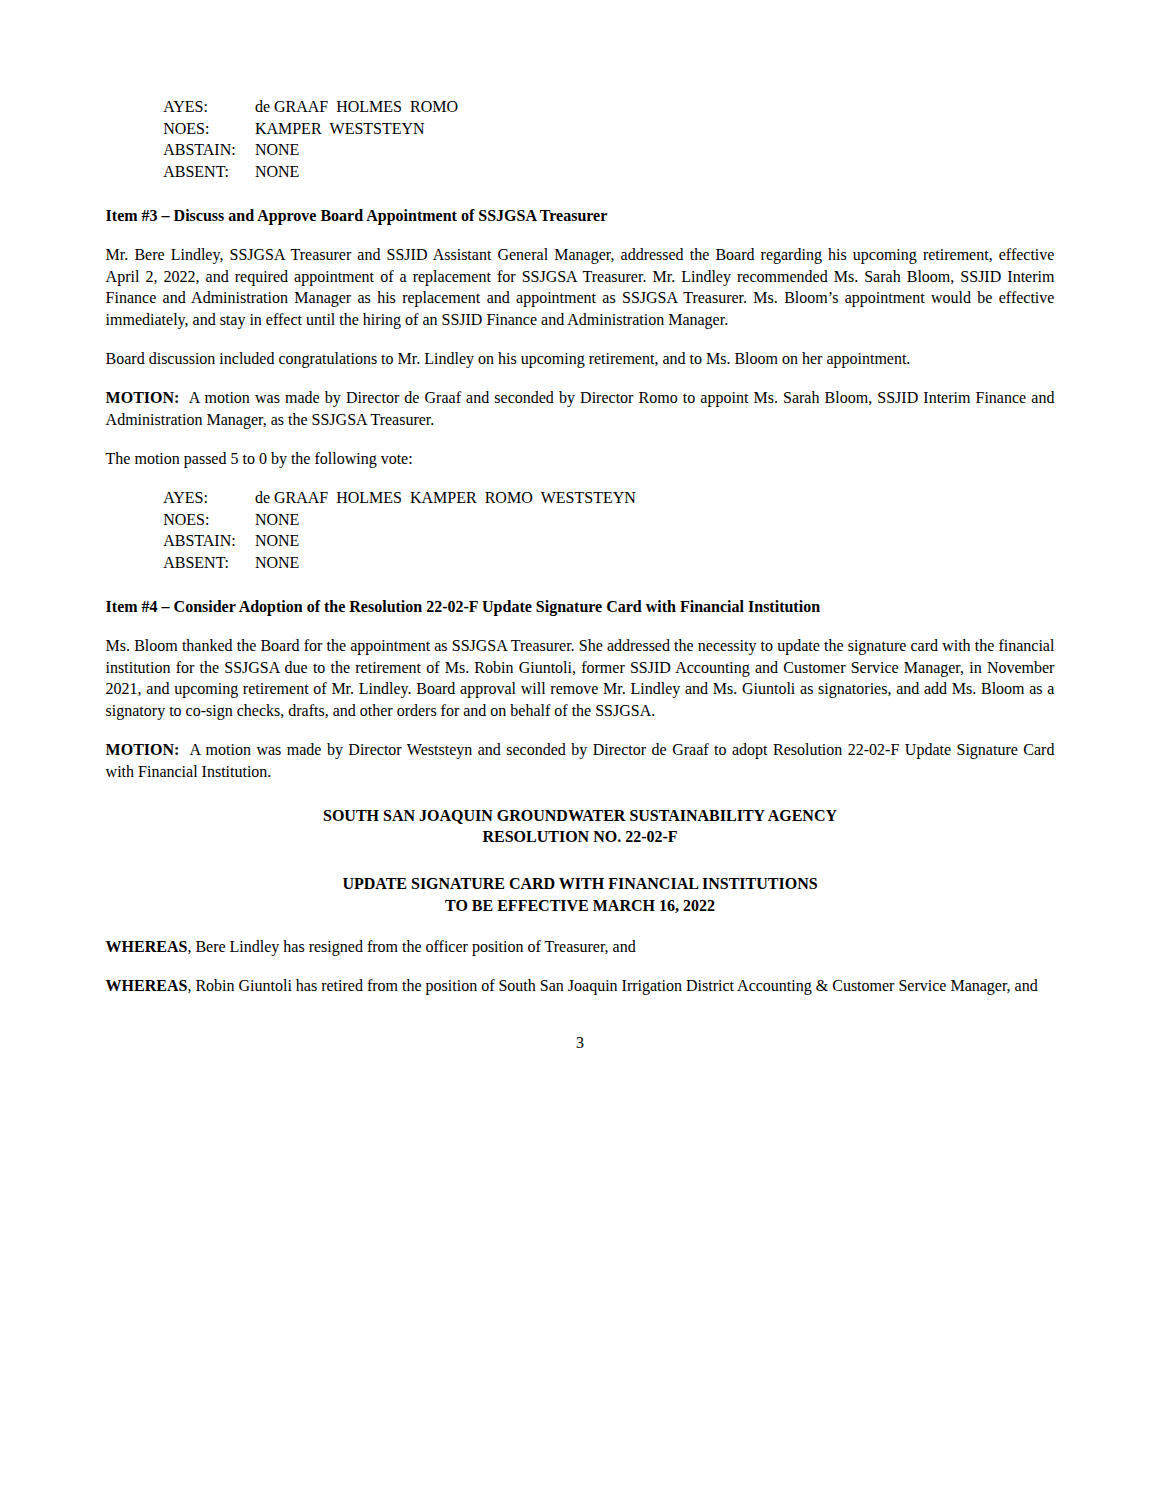| AYES: | de GRAAF HOLMES ROMO |
| NOES: | KAMPER WESTSTEYN |
| ABSTAIN: | NONE |
| ABSENT: | NONE |
Item #3 – Discuss and Approve Board Appointment of SSJGSA Treasurer
Mr. Bere Lindley, SSJGSA Treasurer and SSJID Assistant General Manager, addressed the Board regarding his upcoming retirement, effective April 2, 2022, and required appointment of a replacement for SSJGSA Treasurer. Mr. Lindley recommended Ms. Sarah Bloom, SSJID Interim Finance and Administration Manager as his replacement and appointment as SSJGSA Treasurer. Ms. Bloom’s appointment would be effective immediately, and stay in effect until the hiring of an SSJID Finance and Administration Manager.
Board discussion included congratulations to Mr. Lindley on his upcoming retirement, and to Ms. Bloom on her appointment.
MOTION: A motion was made by Director de Graaf and seconded by Director Romo to appoint Ms. Sarah Bloom, SSJID Interim Finance and Administration Manager, as the SSJGSA Treasurer.
The motion passed 5 to 0 by the following vote:
| AYES: | de GRAAF HOLMES KAMPER ROMO WESTSTEYN |
| NOES: | NONE |
| ABSTAIN: | NONE |
| ABSENT: | NONE |
Item #4 – Consider Adoption of the Resolution 22-02-F Update Signature Card with Financial Institution
Ms. Bloom thanked the Board for the appointment as SSJGSA Treasurer. She addressed the necessity to update the signature card with the financial institution for the SSJGSA due to the retirement of Ms. Robin Giuntoli, former SSJID Accounting and Customer Service Manager, in November 2021, and upcoming retirement of Mr. Lindley. Board approval will remove Mr. Lindley and Ms. Giuntoli as signatories, and add Ms. Bloom as a signatory to co-sign checks, drafts, and other orders for and on behalf of the SSJGSA.
MOTION: A motion was made by Director Weststeyn and seconded by Director de Graaf to adopt Resolution 22-02-F Update Signature Card with Financial Institution.
SOUTH SAN JOAQUIN GROUNDWATER SUSTAINABILITY AGENCY RESOLUTION NO. 22-02-F
UPDATE SIGNATURE CARD WITH FINANCIAL INSTITUTIONS TO BE EFFECTIVE MARCH 16, 2022
WHEREAS, Bere Lindley has resigned from the officer position of Treasurer, and
WHEREAS, Robin Giuntoli has retired from the position of South San Joaquin Irrigation District Accounting & Customer Service Manager, and
3